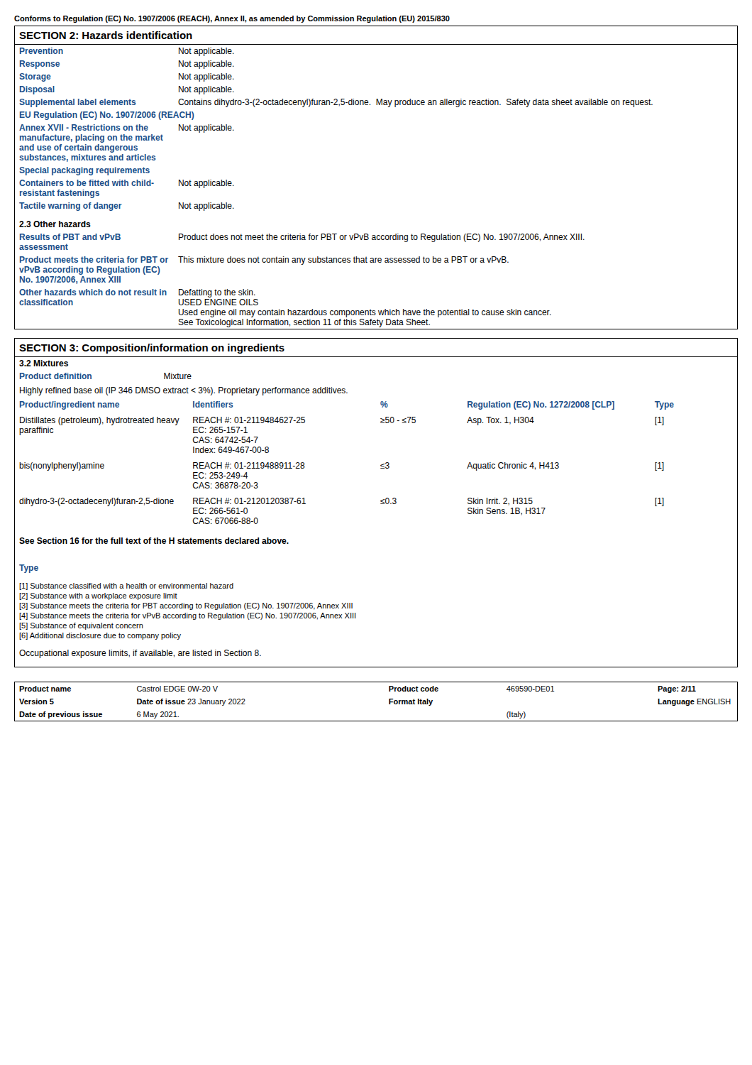Conforms to Regulation (EC) No. 1907/2006 (REACH), Annex II, as amended by Commission Regulation (EU) 2015/830
SECTION 2: Hazards identification
| Prevention | Not applicable. |
| Response | Not applicable. |
| Storage | Not applicable. |
| Disposal | Not applicable. |
| Supplemental label elements | Contains dihydro-3-(2-octadecenyl)furan-2,5-dione. May produce an allergic reaction. Safety data sheet available on request. |
| EU Regulation (EC) No. 1907/2006 (REACH) |
| Annex XVII - Restrictions on the manufacture, placing on the market and use of certain dangerous substances, mixtures and articles | Not applicable. |
| Special packaging requirements |
| Containers to be fitted with child-resistant fastenings | Not applicable. |
| Tactile warning of danger | Not applicable. |
| 2.3 Other hazards |
| Results of PBT and vPvB assessment | Product does not meet the criteria for PBT or vPvB according to Regulation (EC) No. 1907/2006, Annex XIII. |
| Product meets the criteria for PBT or vPvB according to Regulation (EC) No. 1907/2006, Annex XIII | This mixture does not contain any substances that are assessed to be a PBT or a vPvB. |
| Other hazards which do not result in classification | Defatting to the skin. USED ENGINE OILS Used engine oil may contain hazardous components which have the potential to cause skin cancer. See Toxicological Information, section 11 of this Safety Data Sheet. |
SECTION 3: Composition/information on ingredients
| 3.2 Mixtures |
| Product definition | Mixture |
Highly refined base oil (IP 346 DMSO extract < 3%). Proprietary performance additives.
| Product/ingredient name | Identifiers | % | Regulation (EC) No. 1272/2008 [CLP] | Type |
| --- | --- | --- | --- | --- |
| Distillates (petroleum), hydrotreated heavy paraffinic | REACH #: 01-2119484627-25 EC: 265-157-1 CAS: 64742-54-7 Index: 649-467-00-8 | ≥50 - ≤75 | Asp. Tox. 1, H304 | [1] |
| bis(nonylphenyl)amine | REACH #: 01-2119488911-28 EC: 253-249-4 CAS: 36878-20-3 | ≤3 | Aquatic Chronic 4, H413 | [1] |
| dihydro-3-(2-octadecenyl)furan-2,5-dione | REACH #: 01-2120120387-61 EC: 266-561-0 CAS: 67066-88-0 | ≤0.3 | Skin Irrit. 2, H315 Skin Sens. 1B, H317 | [1] |
See Section 16 for the full text of the H statements declared above.
Type
[1] Substance classified with a health or environmental hazard
[2] Substance with a workplace exposure limit
[3] Substance meets the criteria for PBT according to Regulation (EC) No. 1907/2006, Annex XIII
[4] Substance meets the criteria for vPvB according to Regulation (EC) No. 1907/2006, Annex XIII
[5] Substance of equivalent concern
[6] Additional disclosure due to company policy
Occupational exposure limits, if available, are listed in Section 8.
| Product name | Castrol EDGE 0W-20 V | Product code | 469590-DE01 | Page: 2/11 |
| Version 5 | Date of issue 23 January 2022 | Format Italy | | Language ENGLISH |
| Date of previous issue | 6 May 2021. | | (Italy) | |